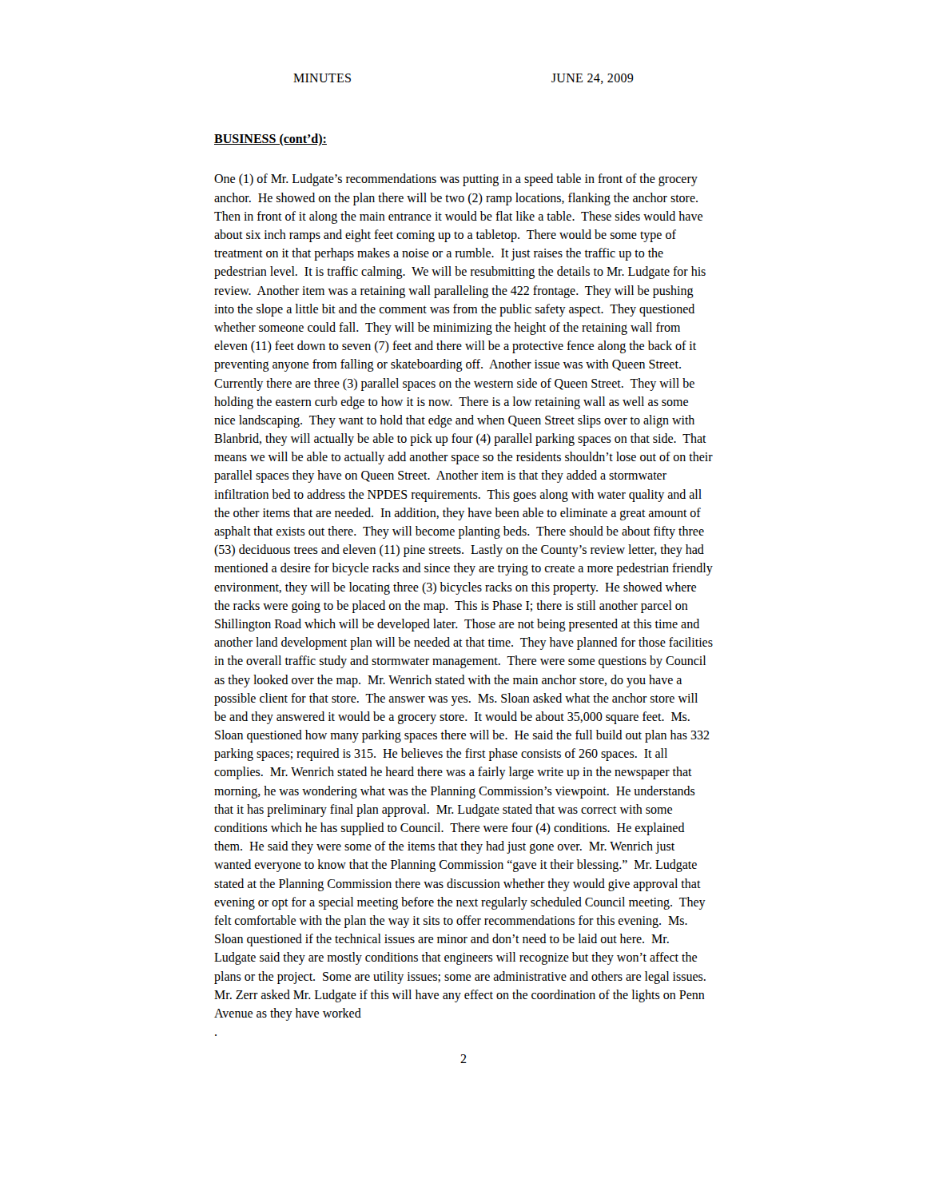MINUTES JUNE 24, 2009
BUSINESS (cont’d):
One (1) of Mr. Ludgate’s recommendations was putting in a speed table in front of the grocery anchor. He showed on the plan there will be two (2) ramp locations, flanking the anchor store. Then in front of it along the main entrance it would be flat like a table. These sides would have about six inch ramps and eight feet coming up to a tabletop. There would be some type of treatment on it that perhaps makes a noise or a rumble. It just raises the traffic up to the pedestrian level. It is traffic calming. We will be resubmitting the details to Mr. Ludgate for his review. Another item was a retaining wall paralleling the 422 frontage. They will be pushing into the slope a little bit and the comment was from the public safety aspect. They questioned whether someone could fall. They will be minimizing the height of the retaining wall from eleven (11) feet down to seven (7) feet and there will be a protective fence along the back of it preventing anyone from falling or skateboarding off. Another issue was with Queen Street. Currently there are three (3) parallel spaces on the western side of Queen Street. They will be holding the eastern curb edge to how it is now. There is a low retaining wall as well as some nice landscaping. They want to hold that edge and when Queen Street slips over to align with Blanbrid, they will actually be able to pick up four (4) parallel parking spaces on that side. That means we will be able to actually add another space so the residents shouldn’t lose out of on their parallel spaces they have on Queen Street. Another item is that they added a stormwater infiltration bed to address the NPDES requirements. This goes along with water quality and all the other items that are needed. In addition, they have been able to eliminate a great amount of asphalt that exists out there. They will become planting beds. There should be about fifty three (53) deciduous trees and eleven (11) pine streets. Lastly on the County’s review letter, they had mentioned a desire for bicycle racks and since they are trying to create a more pedestrian friendly environment, they will be locating three (3) bicycles racks on this property. He showed where the racks were going to be placed on the map. This is Phase I; there is still another parcel on Shillington Road which will be developed later. Those are not being presented at this time and another land development plan will be needed at that time. They have planned for those facilities in the overall traffic study and stormwater management. There were some questions by Council as they looked over the map. Mr. Wenrich stated with the main anchor store, do you have a possible client for that store. The answer was yes. Ms. Sloan asked what the anchor store will be and they answered it would be a grocery store. It would be about 35,000 square feet. Ms. Sloan questioned how many parking spaces there will be. He said the full build out plan has 332 parking spaces; required is 315. He believes the first phase consists of 260 spaces. It all complies. Mr. Wenrich stated he heard there was a fairly large write up in the newspaper that morning, he was wondering what was the Planning Commission’s viewpoint. He understands that it has preliminary final plan approval. Mr. Ludgate stated that was correct with some conditions which he has supplied to Council. There were four (4) conditions. He explained them. He said they were some of the items that they had just gone over. Mr. Wenrich just wanted everyone to know that the Planning Commission “gave it their blessing.” Mr. Ludgate stated at the Planning Commission there was discussion whether they would give approval that evening or opt for a special meeting before the next regularly scheduled Council meeting. They felt comfortable with the plan the way it sits to offer recommendations for this evening. Ms. Sloan questioned if the technical issues are minor and don’t need to be laid out here. Mr. Ludgate said they are mostly conditions that engineers will recognize but they won’t affect the plans or the project. Some are utility issues; some are administrative and others are legal issues. Mr. Zerr asked Mr. Ludgate if this will have any effect on the coordination of the lights on Penn Avenue as they have worked
.
2